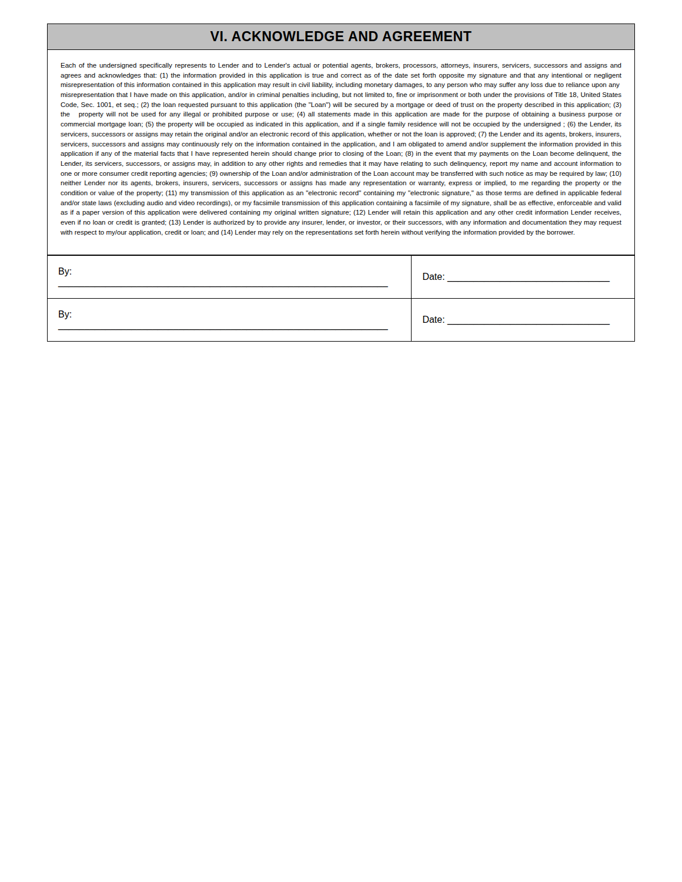VI. ACKNOWLEDGE AND AGREEMENT
Each of the undersigned specifically represents to Lender and to Lender's actual or potential agents, brokers, processors, attorneys, insurers, servicers, successors and assigns and agrees and acknowledges that: (1) the information provided in this application is true and correct as of the date set forth opposite my signature and that any intentional or negligent misrepresentation of this information contained in this application may result in civil liability, including monetary damages, to any person who may suffer any loss due to reliance upon any misrepresentation that I have made on this application, and/or in criminal penalties including, but not limited to, fine or imprisonment or both under the provisions of Title 18, United States Code, Sec. 1001, et seq.; (2) the loan requested pursuant to this application (the "Loan") will be secured by a mortgage or deed of trust on the property described in this application; (3) the property will not be used for any illegal or prohibited purpose or use; (4) all statements made in this application are made for the purpose of obtaining a business purpose or commercial mortgage loan; (5) the property will be occupied as indicated in this application, and if a single family residence will not be occupied by the undersigned ; (6) the Lender, its servicers, successors or assigns may retain the original and/or an electronic record of this application, whether or not the loan is approved; (7) the Lender and its agents, brokers, insurers, servicers, successors and assigns may continuously rely on the information contained in the application, and I am obligated to amend and/or supplement the information provided in this application if any of the material facts that I have represented herein should change prior to closing of the Loan; (8) in the event that my payments on the Loan become delinquent, the Lender, its servicers, successors, or assigns may, in addition to any other rights and remedies that it may have relating to such delinquency, report my name and account information to one or more consumer credit reporting agencies; (9) ownership of the Loan and/or administration of the Loan account may be transferred with such notice as may be required by law; (10) neither Lender nor its agents, brokers, insurers, servicers, successors or assigns has made any representation or warranty, express or implied, to me regarding the property or the condition or value of the property; (11) my transmission of this application as an "electronic record" containing my "electronic signature," as those terms are defined in applicable federal and/or state laws (excluding audio and video recordings), or my facsimile transmission of this application containing a facsimile of my signature, shall be as effective, enforceable and valid as if a paper version of this application were delivered containing my original written signature; (12) Lender will retain this application and any other credit information Lender receives, even if no loan or credit is granted; (13) Lender is authorized by to provide any insurer, lender, or investor, or their successors, with any information and documentation they may request with respect to my/our application, credit or loan; and (14) Lender may rely on the representations set forth herein without verifying the information provided by the borrower.
| By: _______________________________________________________________ | Date: _______________________________ |
| By: _______________________________________________________________ | Date: _______________________________ |